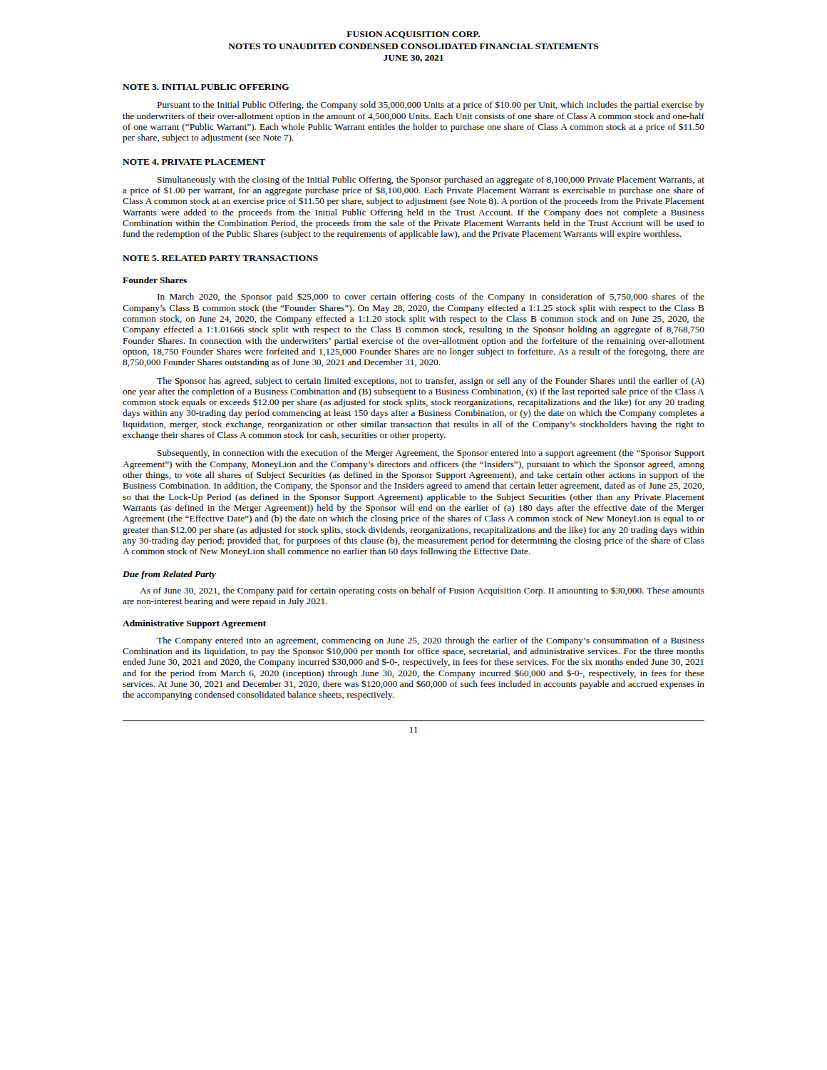FUSION ACQUISITION CORP.
NOTES TO UNAUDITED CONDENSED CONSOLIDATED FINANCIAL STATEMENTS
JUNE 30, 2021
NOTE 3. INITIAL PUBLIC OFFERING
Pursuant to the Initial Public Offering, the Company sold 35,000,000 Units at a price of $10.00 per Unit, which includes the partial exercise by the underwriters of their over-allotment option in the amount of 4,500,000 Units. Each Unit consists of one share of Class A common stock and one-half of one warrant (“Public Warrant”). Each whole Public Warrant entitles the holder to purchase one share of Class A common stock at a price of $11.50 per share, subject to adjustment (see Note 7).
NOTE 4. PRIVATE PLACEMENT
Simultaneously with the closing of the Initial Public Offering, the Sponsor purchased an aggregate of 8,100,000 Private Placement Warrants, at a price of $1.00 per warrant, for an aggregate purchase price of $8,100,000. Each Private Placement Warrant is exercisable to purchase one share of Class A common stock at an exercise price of $11.50 per share, subject to adjustment (see Note 8). A portion of the proceeds from the Private Placement Warrants were added to the proceeds from the Initial Public Offering held in the Trust Account. If the Company does not complete a Business Combination within the Combination Period, the proceeds from the sale of the Private Placement Warrants held in the Trust Account will be used to fund the redemption of the Public Shares (subject to the requirements of applicable law), and the Private Placement Warrants will expire worthless.
NOTE 5. RELATED PARTY TRANSACTIONS
Founder Shares
In March 2020, the Sponsor paid $25,000 to cover certain offering costs of the Company in consideration of 5,750,000 shares of the Company’s Class B common stock (the “Founder Shares”). On May 28, 2020, the Company effected a 1:1.25 stock split with respect to the Class B common stock, on June 24, 2020, the Company effected a 1:1.20 stock split with respect to the Class B common stock and on June 25, 2020, the Company effected a 1:1.01666 stock split with respect to the Class B common stock, resulting in the Sponsor holding an aggregate of 8,768,750 Founder Shares. In connection with the underwriters’ partial exercise of the over-allotment option and the forfeiture of the remaining over-allotment option, 18,750 Founder Shares were forfeited and 1,125,000 Founder Shares are no longer subject to forfeiture. As a result of the foregoing, there are 8,750,000 Founder Shares outstanding as of June 30, 2021 and December 31, 2020.
The Sponsor has agreed, subject to certain limited exceptions, not to transfer, assign or sell any of the Founder Shares until the earlier of (A) one year after the completion of a Business Combination and (B) subsequent to a Business Combination, (x) if the last reported sale price of the Class A common stock equals or exceeds $12.00 per share (as adjusted for stock splits, stock reorganizations, recapitalizations and the like) for any 20 trading days within any 30-trading day period commencing at least 150 days after a Business Combination, or (y) the date on which the Company completes a liquidation, merger, stock exchange, reorganization or other similar transaction that results in all of the Company’s stockholders having the right to exchange their shares of Class A common stock for cash, securities or other property.
Subsequently, in connection with the execution of the Merger Agreement, the Sponsor entered into a support agreement (the “Sponsor Support Agreement”) with the Company, MoneyLion and the Company’s directors and officers (the “Insiders”), pursuant to which the Sponsor agreed, among other things, to vote all shares of Subject Securities (as defined in the Sponsor Support Agreement), and take certain other actions in support of the Business Combination. In addition, the Company, the Sponsor and the Insiders agreed to amend that certain letter agreement, dated as of June 25, 2020, so that the Lock-Up Period (as defined in the Sponsor Support Agreement) applicable to the Subject Securities (other than any Private Placement Warrants (as defined in the Merger Agreement)) held by the Sponsor will end on the earlier of (a) 180 days after the effective date of the Merger Agreement (the “Effective Date”) and (b) the date on which the closing price of the shares of Class A common stock of New MoneyLion is equal to or greater than $12.00 per share (as adjusted for stock splits, stock dividends, reorganizations, recapitalizations and the like) for any 20 trading days within any 30-trading day period; provided that, for purposes of this clause (b), the measurement period for determining the closing price of the share of Class A common stock of New MoneyLion shall commence no earlier than 60 days following the Effective Date.
Due from Related Party
As of June 30, 2021, the Company paid for certain operating costs on behalf of Fusion Acquisition Corp. II amounting to $30,000. These amounts are non-interest bearing and were repaid in July 2021.
Administrative Support Agreement
The Company entered into an agreement, commencing on June 25, 2020 through the earlier of the Company’s consummation of a Business Combination and its liquidation, to pay the Sponsor $10,000 per month for office space, secretarial, and administrative services. For the three months ended June 30, 2021 and 2020, the Company incurred $30,000 and $-0-, respectively, in fees for these services. For the six months ended June 30, 2021 and for the period from March 6, 2020 (inception) through June 30, 2020, the Company incurred $60,000 and $-0-, respectively, in fees for these services. At June 30, 2021 and December 31, 2020, there was $120,000 and $60,000 of such fees included in accounts payable and accrued expenses in the accompanying condensed consolidated balance sheets, respectively.
11